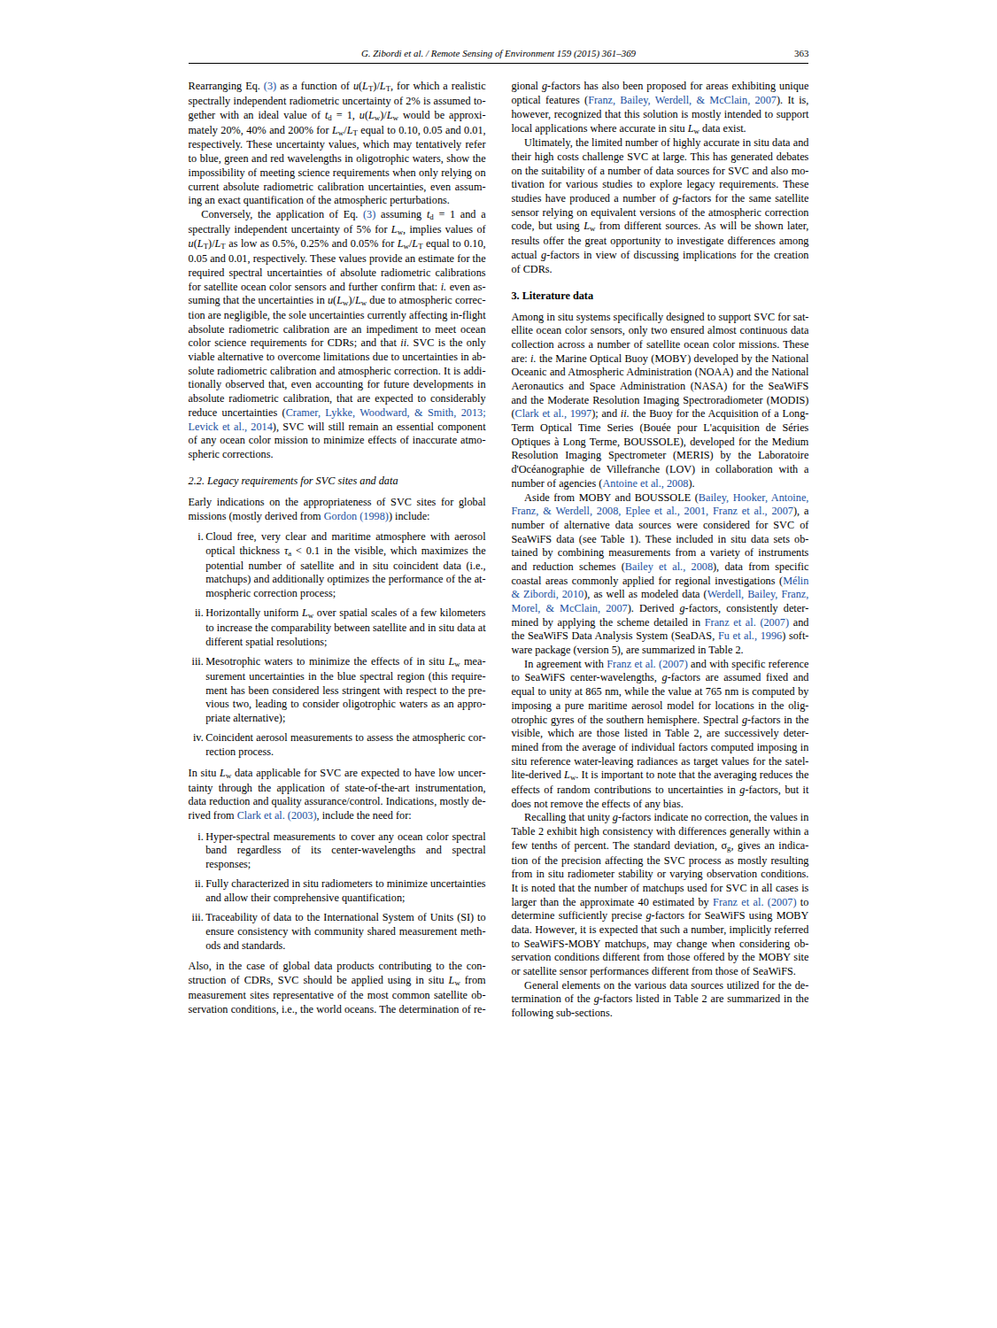G. Zibordi et al. / Remote Sensing of Environment 159 (2015) 361–369 363
Rearranging Eq. (3) as a function of u(LT)/LT, for which a realistic spectrally independent radiometric uncertainty of 2% is assumed together with an ideal value of td = 1, u(Lw)/Lw would be approximately 20%, 40% and 200% for Lw/LT equal to 0.10, 0.05 and 0.01, respectively. These uncertainty values, which may tentatively refer to blue, green and red wavelengths in oligotrophic waters, show the impossibility of meeting science requirements when only relying on current absolute radiometric calibration uncertainties, even assuming an exact quantification of the atmospheric perturbations.
Conversely, the application of Eq. (3) assuming td = 1 and a spectrally independent uncertainty of 5% for Lw, implies values of u(LT)/LT as low as 0.5%, 0.25% and 0.05% for Lw/LT equal to 0.10, 0.05 and 0.01, respectively. These values provide an estimate for the required spectral uncertainties of absolute radiometric calibrations for satellite ocean color sensors and further confirm that: i. even assuming that the uncertainties in u(Lw)/Lw due to atmospheric correction are negligible, the sole uncertainties currently affecting in-flight absolute radiometric calibration are an impediment to meet ocean color science requirements for CDRs; and that ii. SVC is the only viable alternative to overcome limitations due to uncertainties in absolute radiometric calibration and atmospheric correction. It is additionally observed that, even accounting for future developments in absolute radiometric calibration, that are expected to considerably reduce uncertainties (Cramer, Lykke, Woodward, & Smith, 2013; Levick et al., 2014), SVC will still remain an essential component of any ocean color mission to minimize effects of inaccurate atmospheric corrections.
2.2. Legacy requirements for SVC sites and data
Early indications on the appropriateness of SVC sites for global missions (mostly derived from Gordon (1998)) include:
Cloud free, very clear and maritime atmosphere with aerosol optical thickness τa < 0.1 in the visible, which maximizes the potential number of satellite and in situ coincident data (i.e., matchups) and additionally optimizes the performance of the atmospheric correction process;
Horizontally uniform Lw over spatial scales of a few kilometers to increase the comparability between satellite and in situ data at different spatial resolutions;
Mesotrophic waters to minimize the effects of in situ Lw measurement uncertainties in the blue spectral region (this requirement has been considered less stringent with respect to the previous two, leading to consider oligotrophic waters as an appropriate alternative);
Coincident aerosol measurements to assess the atmospheric correction process.
In situ Lw data applicable for SVC are expected to have low uncertainty through the application of state-of-the-art instrumentation, data reduction and quality assurance/control. Indications, mostly derived from Clark et al. (2003), include the need for:
Hyper-spectral measurements to cover any ocean color spectral band regardless of its center-wavelengths and spectral responses;
Fully characterized in situ radiometers to minimize uncertainties and allow their comprehensive quantification;
Traceability of data to the International System of Units (SI) to ensure consistency with community shared measurement methods and standards.
Also, in the case of global data products contributing to the construction of CDRs, SVC should be applied using in situ Lw from measurement sites representative of the most common satellite observation conditions, i.e., the world oceans. The determination of regional g-factors has also been proposed for areas exhibiting unique optical features (Franz, Bailey, Werdell, & McClain, 2007). It is, however, recognized that this solution is mostly intended to support local applications where accurate in situ Lw data exist.
Ultimately, the limited number of highly accurate in situ data and their high costs challenge SVC at large. This has generated debates on the suitability of a number of data sources for SVC and also motivation for various studies to explore legacy requirements. These studies have produced a number of g-factors for the same satellite sensor relying on equivalent versions of the atmospheric correction code, but using Lw from different sources. As will be shown later, results offer the great opportunity to investigate differences among actual g-factors in view of discussing implications for the creation of CDRs.
3. Literature data
Among in situ systems specifically designed to support SVC for satellite ocean color sensors, only two ensured almost continuous data collection across a number of satellite ocean color missions. These are: i. the Marine Optical Buoy (MOBY) developed by the National Oceanic and Atmospheric Administration (NOAA) and the National Aeronautics and Space Administration (NASA) for the SeaWiFS and the Moderate Resolution Imaging Spectroradiometer (MODIS) (Clark et al., 1997); and ii. the Buoy for the Acquisition of a Long-Term Optical Time Series (Bouée pour L'acquisition de Séries Optiques à Long Terme, BOUSSOLE), developed for the Medium Resolution Imaging Spectrometer (MERIS) by the Laboratoire d'Océanographie de Villefranche (LOV) in collaboration with a number of agencies (Antoine et al., 2008).
Aside from MOBY and BOUSSOLE (Bailey, Hooker, Antoine, Franz, & Werdell, 2008, Eplee et al., 2001, Franz et al., 2007), a number of alternative data sources were considered for SVC of SeaWiFS data (see Table 1). These included in situ data sets obtained by combining measurements from a variety of instruments and reduction schemes (Bailey et al., 2008), data from specific coastal areas commonly applied for regional investigations (Mélin & Zibordi, 2010), as well as modeled data (Werdell, Bailey, Franz, Morel, & McClain, 2007). Derived g-factors, consistently determined by applying the scheme detailed in Franz et al. (2007) and the SeaWiFS Data Analysis System (SeaDAS, Fu et al., 1996) software package (version 5), are summarized in Table 2.
In agreement with Franz et al. (2007) and with specific reference to SeaWiFS center-wavelengths, g-factors are assumed fixed and equal to unity at 865 nm, while the value at 765 nm is computed by imposing a pure maritime aerosol model for locations in the oligotrophic gyres of the southern hemisphere. Spectral g-factors in the visible, which are those listed in Table 2, are successively determined from the average of individual factors computed imposing in situ reference water-leaving radiances as target values for the satellite-derived Lw. It is important to note that the averaging reduces the effects of random contributions to uncertainties in g-factors, but it does not remove the effects of any bias.
Recalling that unity g-factors indicate no correction, the values in Table 2 exhibit high consistency with differences generally within a few tenths of percent. The standard deviation, σg, gives an indication of the precision affecting the SVC process as mostly resulting from in situ radiometer stability or varying observation conditions. It is noted that the number of matchups used for SVC in all cases is larger than the approximate 40 estimated by Franz et al. (2007) to determine sufficiently precise g-factors for SeaWiFS using MOBY data. However, it is expected that such a number, implicitly referred to SeaWiFS-MOBY matchups, may change when considering observation conditions different from those offered by the MOBY site or satellite sensor performances different from those of SeaWiFS.
General elements on the various data sources utilized for the determination of the g-factors listed in Table 2 are summarized in the following sub-sections.